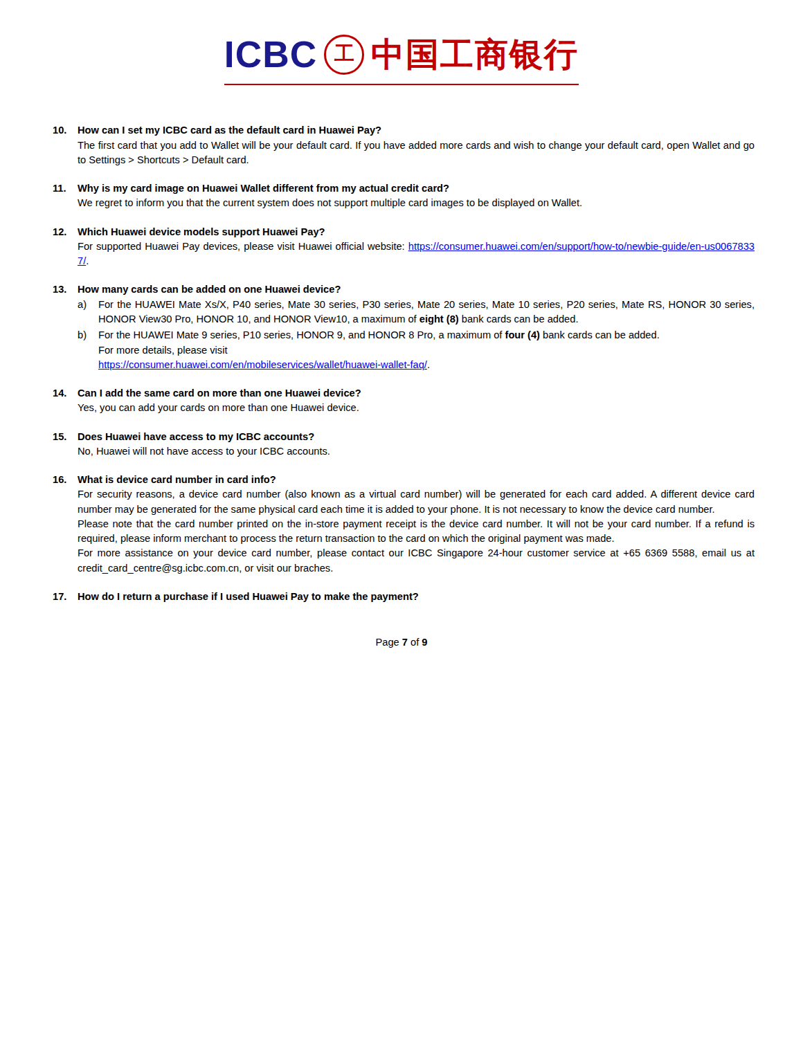ICBC 工中国工商银行
How can I set my ICBC card as the default card in Huawei Pay?
The first card that you add to Wallet will be your default card. If you have added more cards and wish to change your default card, open Wallet and go to Settings > Shortcuts > Default card.
Why is my card image on Huawei Wallet different from my actual credit card?
We regret to inform you that the current system does not support multiple card images to be displayed on Wallet.
Which Huawei device models support Huawei Pay?
For supported Huawei Pay devices, please visit Huawei official website: https://consumer.huawei.com/en/support/how-to/newbie-guide/en-us00678337/.
How many cards can be added on one Huawei device?
For the HUAWEI Mate Xs/X, P40 series, Mate 30 series, P30 series, Mate 20 series, Mate 10 series, P20 series, Mate RS, HONOR 30 series, HONOR View30 Pro, HONOR 10, and HONOR View10, a maximum of eight (8) bank cards can be added.
For the HUAWEI Mate 9 series, P10 series, HONOR 9, and HONOR 8 Pro, a maximum of four (4) bank cards can be added.
For more details, please visit
https://consumer.huawei.com/en/mobileservices/wallet/huawei-wallet-faq/.
Can I add the same card on more than one Huawei device?
Yes, you can add your cards on more than one Huawei device.
Does Huawei have access to my ICBC accounts?
No, Huawei will not have access to your ICBC accounts.
What is device card number in card info?
For security reasons, a device card number (also known as a virtual card number) will be generated for each card added. A different device card number may be generated for the same physical card each time it is added to your phone. It is not necessary to know the device card number.
Please note that the card number printed on the in-store payment receipt is the device card number. It will not be your card number. If a refund is required, please inform merchant to process the return transaction to the card on which the original payment was made.
For more assistance on your device card number, please contact our ICBC Singapore 24-hour customer service at +65 6369 5588, email us at credit_card_centre@sg.icbc.com.cn, or visit our braches.
How do I return a purchase if I used Huawei Pay to make the payment?
Page 7 of 9